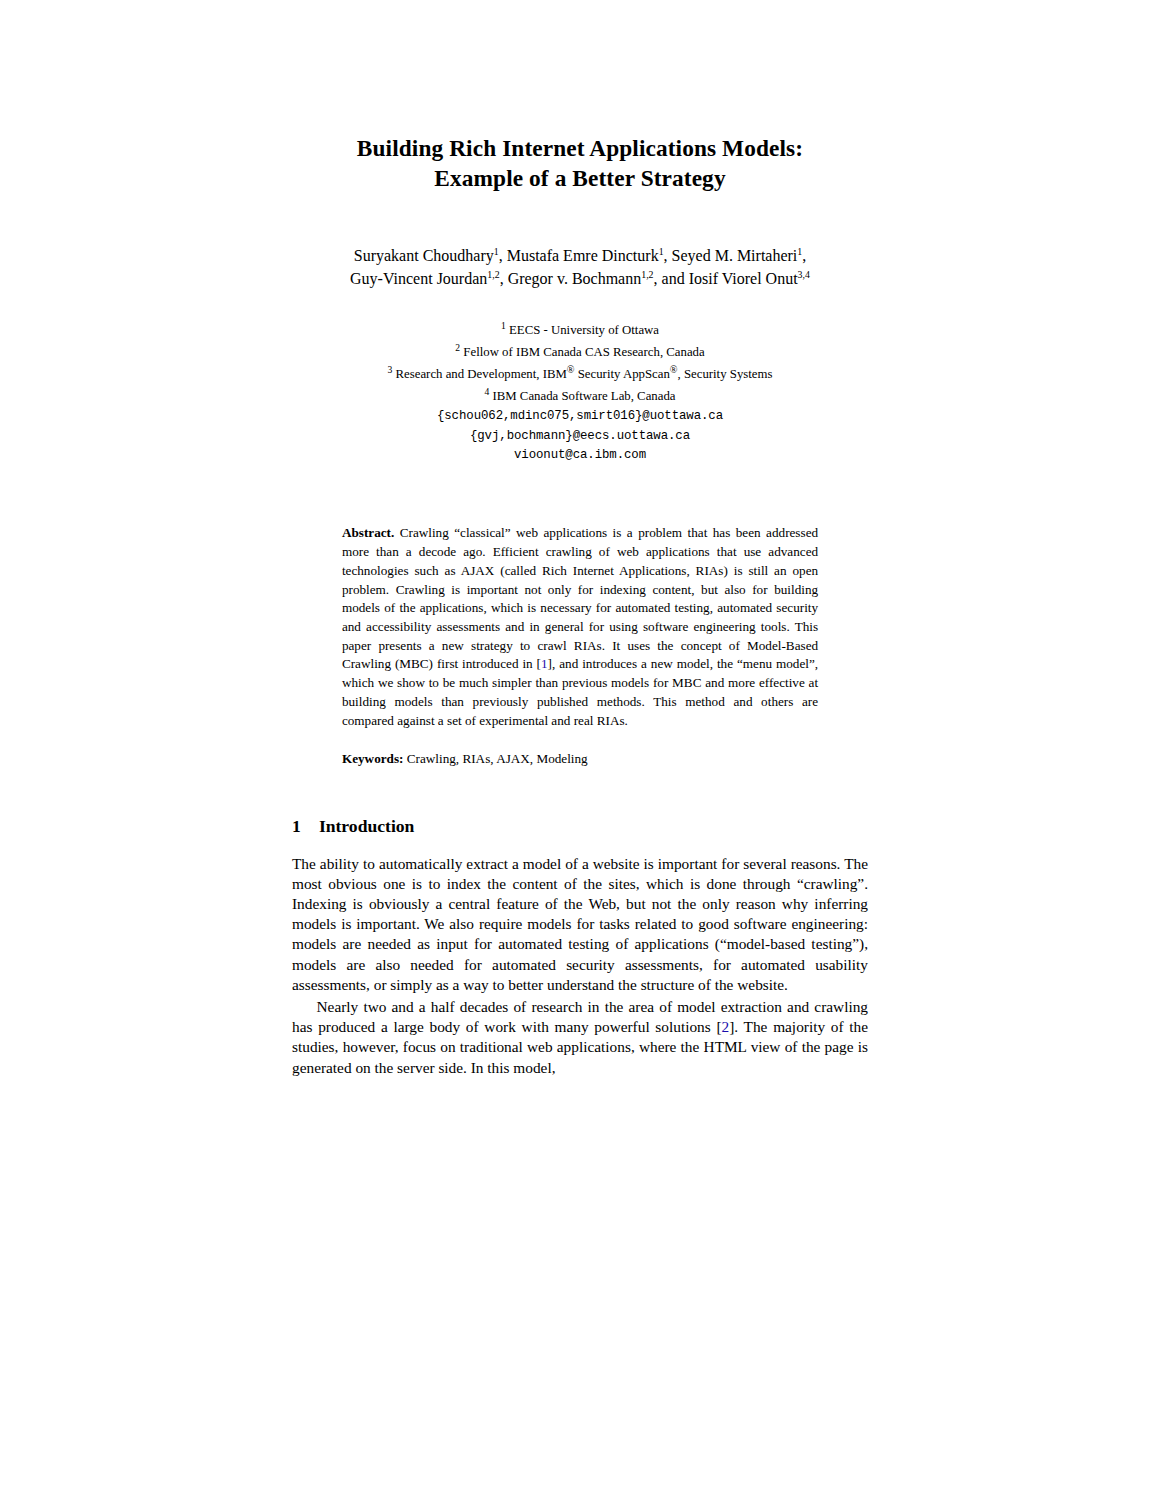Building Rich Internet Applications Models:
Example of a Better Strategy
Suryakant Choudhary1, Mustafa Emre Dincturk1, Seyed M. Mirtaheri1,
Guy-Vincent Jourdan1,2, Gregor v. Bochmann1,2, and Iosif Viorel Onut3,4
1 EECS - University of Ottawa
2 Fellow of IBM Canada CAS Research, Canada
3 Research and Development, IBM® Security AppScan®, Security Systems
4 IBM Canada Software Lab, Canada
{schou062,mdinc075,smirt016}@uottawa.ca
{gvj,bochmann}@eecs.uottawa.ca
vioonut@ca.ibm.com
Abstract. Crawling “classical” web applications is a problem that has been addressed more than a decode ago. Efficient crawling of web applications that use advanced technologies such as AJAX (called Rich Internet Applications, RIAs) is still an open problem. Crawling is important not only for indexing content, but also for building models of the applications, which is necessary for automated testing, automated security and accessibility assessments and in general for using software engineering tools. This paper presents a new strategy to crawl RIAs. It uses the concept of Model-Based Crawling (MBC) first introduced in [1], and introduces a new model, the “menu model”, which we show to be much simpler than previous models for MBC and more effective at building models than previously published methods. This method and others are compared against a set of experimental and real RIAs.
Keywords: Crawling, RIAs, AJAX, Modeling
1 Introduction
The ability to automatically extract a model of a website is important for several reasons. The most obvious one is to index the content of the sites, which is done through “crawling”. Indexing is obviously a central feature of the Web, but not the only reason why inferring models is important. We also require models for tasks related to good software engineering: models are needed as input for automated testing of applications (“model-based testing”), models are also needed for automated security assessments, for automated usability assessments, or simply as a way to better understand the structure of the website.
Nearly two and a half decades of research in the area of model extraction and crawling has produced a large body of work with many powerful solutions [2]. The majority of the studies, however, focus on traditional web applications, where the HTML view of the page is generated on the server side. In this model,